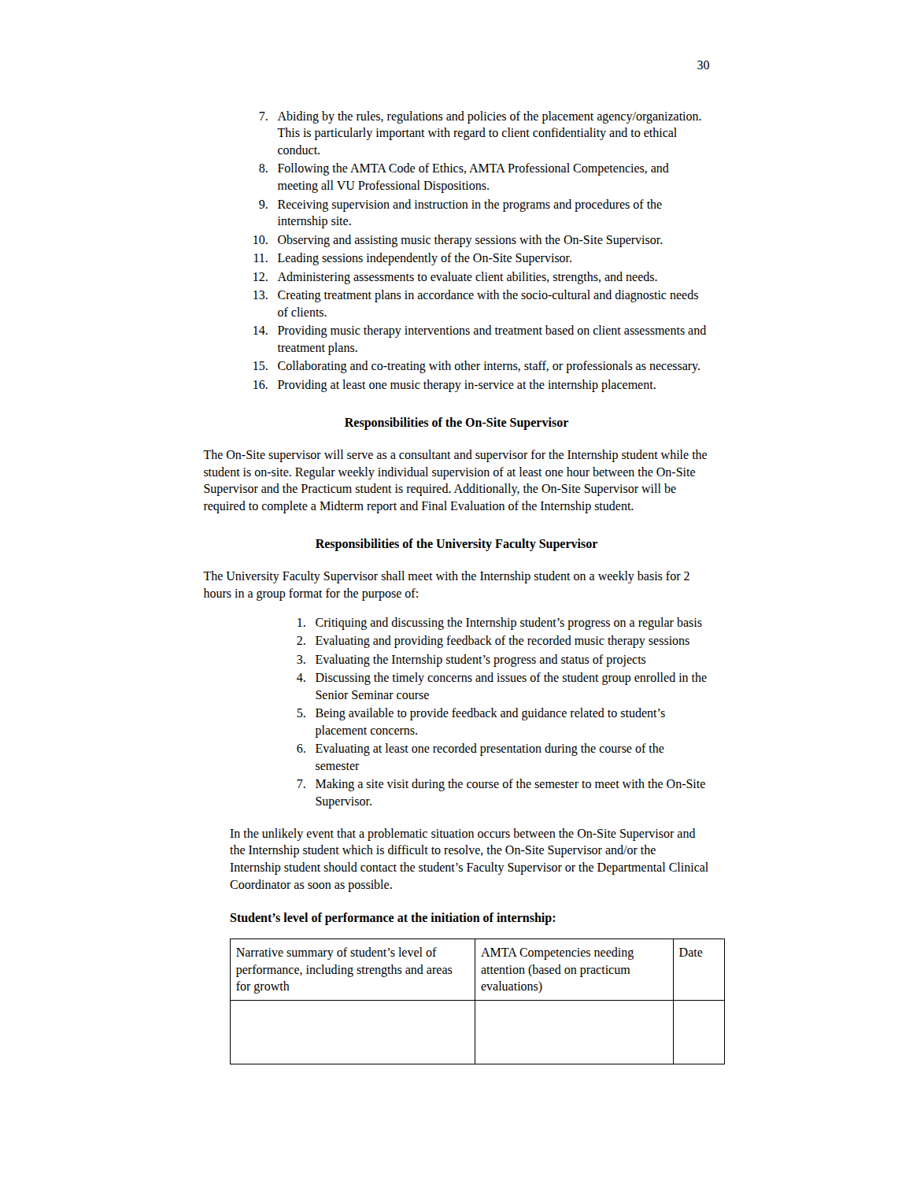30
Abiding by the rules, regulations and policies of the placement agency/organization. This is particularly important with regard to client confidentiality and to ethical conduct.
Following the AMTA Code of Ethics, AMTA Professional Competencies, and meeting all VU Professional Dispositions.
Receiving supervision and instruction in the programs and procedures of the internship site.
Observing and assisting music therapy sessions with the On-Site Supervisor.
Leading sessions independently of the On-Site Supervisor.
Administering assessments to evaluate client abilities, strengths, and needs.
Creating treatment plans in accordance with the socio-cultural and diagnostic needs of clients.
Providing music therapy interventions and treatment based on client assessments and treatment plans.
Collaborating and co-treating with other interns, staff, or professionals as necessary.
Providing at least one music therapy in-service at the internship placement.
Responsibilities of the On-Site Supervisor
The On-Site supervisor will serve as a consultant and supervisor for the Internship student while the student is on-site. Regular weekly individual supervision of at least one hour between the On-Site Supervisor and the Practicum student is required. Additionally, the On-Site Supervisor will be required to complete a Midterm report and Final Evaluation of the Internship student.
Responsibilities of the University Faculty Supervisor
The University Faculty Supervisor shall meet with the Internship student on a weekly basis for 2 hours in a group format for the purpose of:
Critiquing and discussing the Internship student’s progress on a regular basis
Evaluating and providing feedback of the recorded music therapy sessions
Evaluating the Internship student’s progress and status of projects
Discussing the timely concerns and issues of the student group enrolled in the Senior Seminar course
Being available to provide feedback and guidance related to student’s placement concerns.
Evaluating at least one recorded presentation during the course of the semester
Making a site visit during the course of the semester to meet with the On-Site Supervisor.
In the unlikely event that a problematic situation occurs between the On-Site Supervisor and the Internship student which is difficult to resolve, the On-Site Supervisor and/or the Internship student should contact the student’s Faculty Supervisor or the Departmental Clinical Coordinator as soon as possible.
Student’s level of performance at the initiation of internship:
| Narrative summary of student’s level of performance, including strengths and areas for growth | AMTA Competencies needing attention (based on practicum evaluations) | Date |